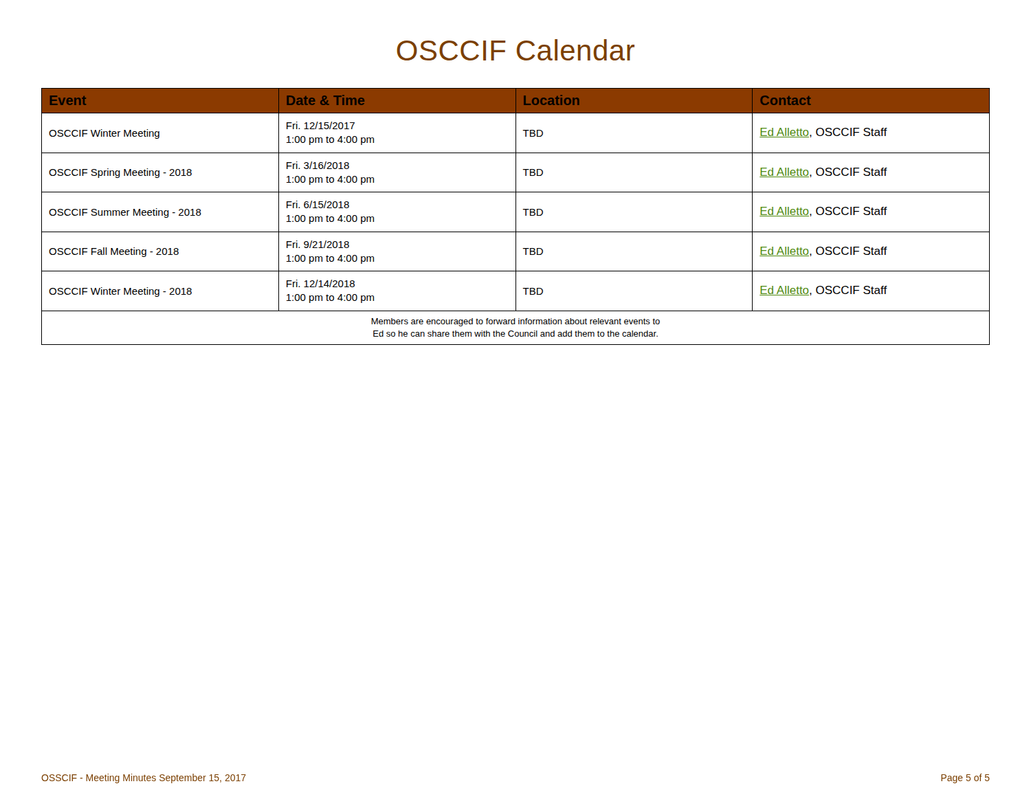OSCCIF Calendar
| Event | Date & Time | Location | Contact |
| --- | --- | --- | --- |
| OSCCIF Winter Meeting | Fri. 12/15/2017 1:00 pm to 4:00 pm | TBD | Ed Alletto , OSCCIF Staff |
| OSCCIF Spring Meeting - 2018 | Fri. 3/16/2018 1:00 pm to 4:00 pm | TBD | Ed Alletto , OSCCIF Staff |
| OSCCIF Summer Meeting - 2018 | Fri. 6/15/2018 1:00 pm to 4:00 pm | TBD | Ed Alletto , OSCCIF Staff |
| OSCCIF Fall Meeting - 2018 | Fri. 9/21/2018 1:00 pm to 4:00 pm | TBD | Ed Alletto , OSCCIF Staff |
| OSCCIF Winter Meeting - 2018 | Fri. 12/14/2018 1:00 pm to 4:00 pm | TBD | Ed Alletto , OSCCIF Staff |
| Members are encouraged to forward information about relevant events to Ed so he can share them with the Council and add them to the calendar. |
OSSCIF - Meeting Minutes September 15, 2017 Page 5 of 5